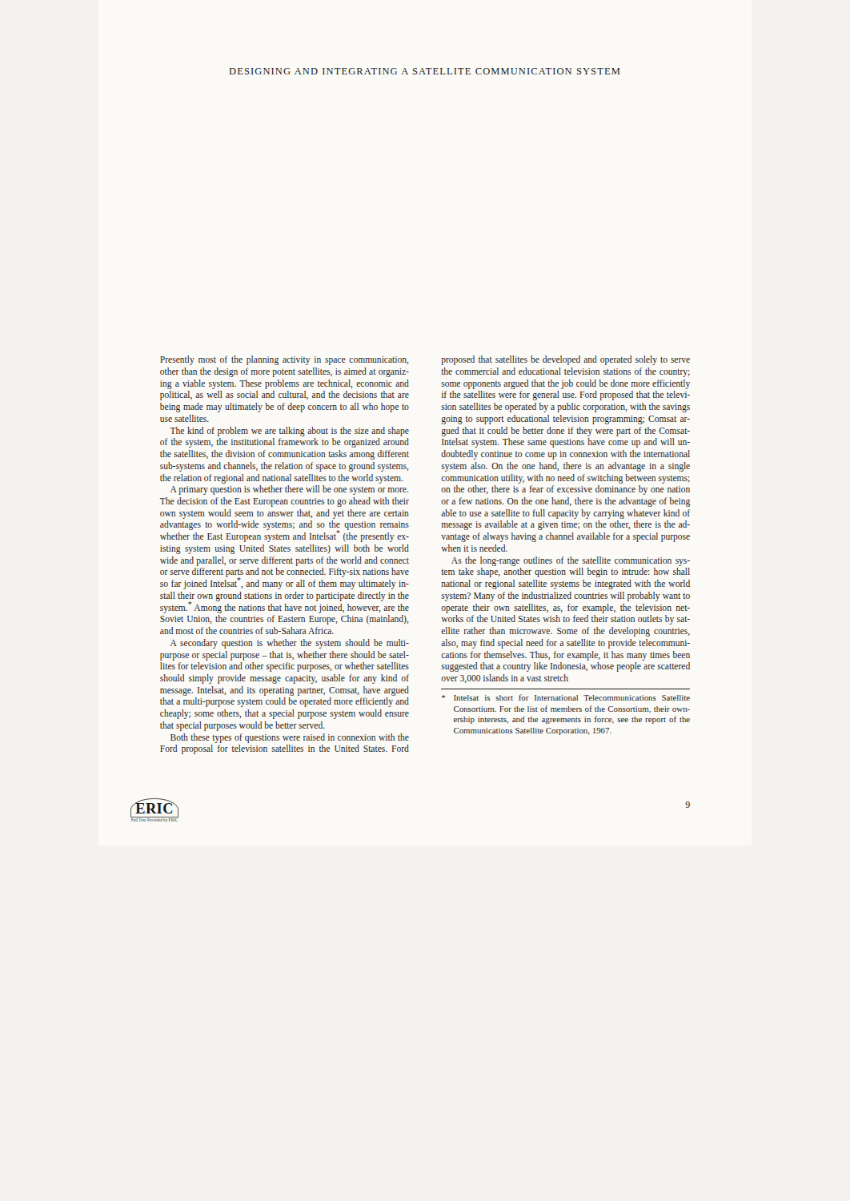Designing and Integrating a Satellite Communication System
Presently most of the planning activity in space communication, other than the design of more potent satellites, is aimed at organizing a viable system. These problems are technical, economic and political, as well as social and cultural, and the decisions that are being made may ultimately be of deep concern to all who hope to use satellites.
The kind of problem we are talking about is the size and shape of the system, the institutional framework to be organized around the satellites, the division of communication tasks among different sub-systems and channels, the relation of space to ground systems, the relation of regional and national satellites to the world system.
A primary question is whether there will be one system or more. The decision of the East European countries to go ahead with their own system would seem to answer that, and yet there are certain advantages to world-wide systems; and so the question remains whether the East European system and Intelsat* (the presently existing system using United States satellites) will both be world wide and parallel, or serve different parts of the world and connect or serve different parts and not be connected. Fifty-six nations have so far joined Intelsat*, and many or all of them may ultimately install their own ground stations in order to participate directly in the system.* Among the nations that have not joined, however, are the Soviet Union, the countries of Eastern Europe, China (mainland), and most of the countries of sub-Sahara Africa.
A secondary question is whether the system should be multi-purpose or special purpose – that is, whether there should be satellites for television and other specific purposes, or whether satellites should simply provide message capacity, usable for any kind of message. Intelsat, and its operating partner, Comsat, have argued that a multi-purpose system could be operated more efficiently and cheaply; some others, that a special purpose system would ensure that special purposes would be better served.
Both these types of questions were raised in connexion with the Ford proposal for television satellites in the United States. Ford proposed that satellites be developed and operated solely to serve the commercial and educational television stations of the country; some opponents argued that the job could be done more efficiently if the satellites were for general use. Ford proposed that the television satellites be operated by a public corporation, with the savings going to support educational television programming; Comsat argued that it could be better done if they were part of the Comsat-Intelsat system. These same questions have come up and will undoubtedly continue to come up in connexion with the international system also. On the one hand, there is an advantage in a single communication utility, with no need of switching between systems; on the other, there is a fear of excessive dominance by one nation or a few nations. On the one hand, there is the advantage of being able to use a satellite to full capacity by carrying whatever kind of message is available at a given time; on the other, there is the advantage of always having a channel available for a special purpose when it is needed.
As the long-range outlines of the satellite communication system take shape, another question will begin to intrude: how shall national or regional satellite systems be integrated with the world system? Many of the industrialized countries will probably want to operate their own satellites, as, for example, the television networks of the United States wish to feed their station outlets by satellite rather than microwave. Some of the developing countries, also, may find special need for a satellite to provide telecommunications for themselves. Thus, for example, it has many times been suggested that a country like Indonesia, whose people are scattered over 3,000 islands in a vast stretch
* Intelsat is short for International Telecommunications Satellite Consortium. For the list of members of the Consortium, their ownership interests, and the agreements in force, see the report of the Communications Satellite Corporation, 1967.
ERIC Full Text Provided by ERIC
9